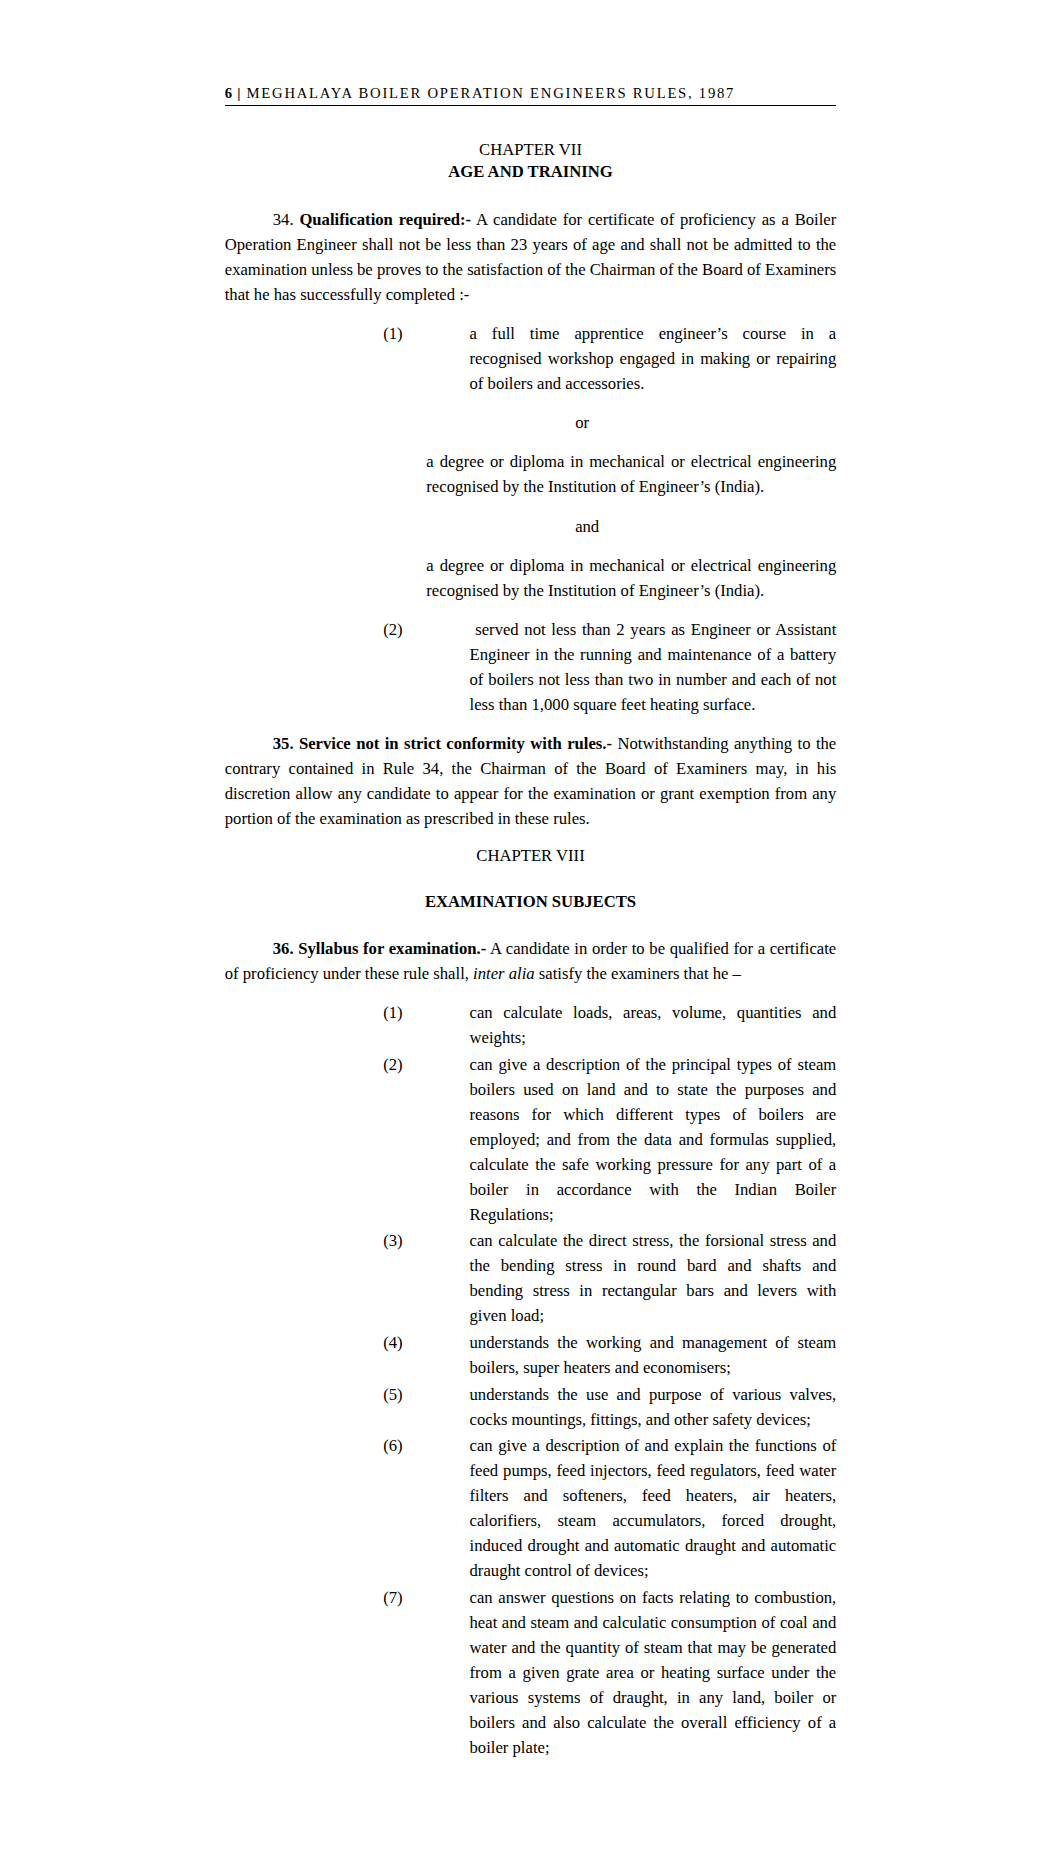6 | MEGHALAYA BOILER OPERATION ENGINEERS RULES, 1987
CHAPTER VII
AGE AND TRAINING
34. Qualification required:- A candidate for certificate of proficiency as a Boiler Operation Engineer shall not be less than 23 years of age and shall not be admitted to the examination unless be proves to the satisfaction of the Chairman of the Board of Examiners that he has successfully completed :-
(1) a full time apprentice engineer’s course in a recognised workshop engaged in making or repairing of boilers and accessories.
or
a degree or diploma in mechanical or electrical engineering recognised by the Institution of Engineer’s (India).
and
a degree or diploma in mechanical or electrical engineering recognised by the Institution of Engineer’s (India).
(2) served not less than 2 years as Engineer or Assistant Engineer in the running and maintenance of a battery of boilers not less than two in number and each of not less than 1,000 square feet heating surface.
35. Service not in strict conformity with rules.- Notwithstanding anything to the contrary contained in Rule 34, the Chairman of the Board of Examiners may, in his discretion allow any candidate to appear for the examination or grant exemption from any portion of the examination as prescribed in these rules.
CHAPTER VIII
EXAMINATION SUBJECTS
36. Syllabus for examination.- A candidate in order to be qualified for a certificate of proficiency under these rule shall, inter alia satisfy the examiners that he –
(1) can calculate loads, areas, volume, quantities and weights;
(2) can give a description of the principal types of steam boilers used on land and to state the purposes and reasons for which different types of boilers are employed; and from the data and formulas supplied, calculate the safe working pressure for any part of a boiler in accordance with the Indian Boiler Regulations;
(3) can calculate the direct stress, the forsional stress and the bending stress in round bard and shafts and bending stress in rectangular bars and levers with given load;
(4) understands the working and management of steam boilers, super heaters and economisers;
(5) understands the use and purpose of various valves, cocks mountings, fittings, and other safety devices;
(6) can give a description of and explain the functions of feed pumps, feed injectors, feed regulators, feed water filters and softeners, feed heaters, air heaters, calorifiers, steam accumulators, forced drought, induced drought and automatic draught and automatic draught control of devices;
(7) can answer questions on facts relating to combustion, heat and steam and calculatic consumption of coal and water and the quantity of steam that may be generated from a given grate area or heating surface under the various systems of draught, in any land, boiler or boilers and also calculate the overall efficiency of a boiler plate;